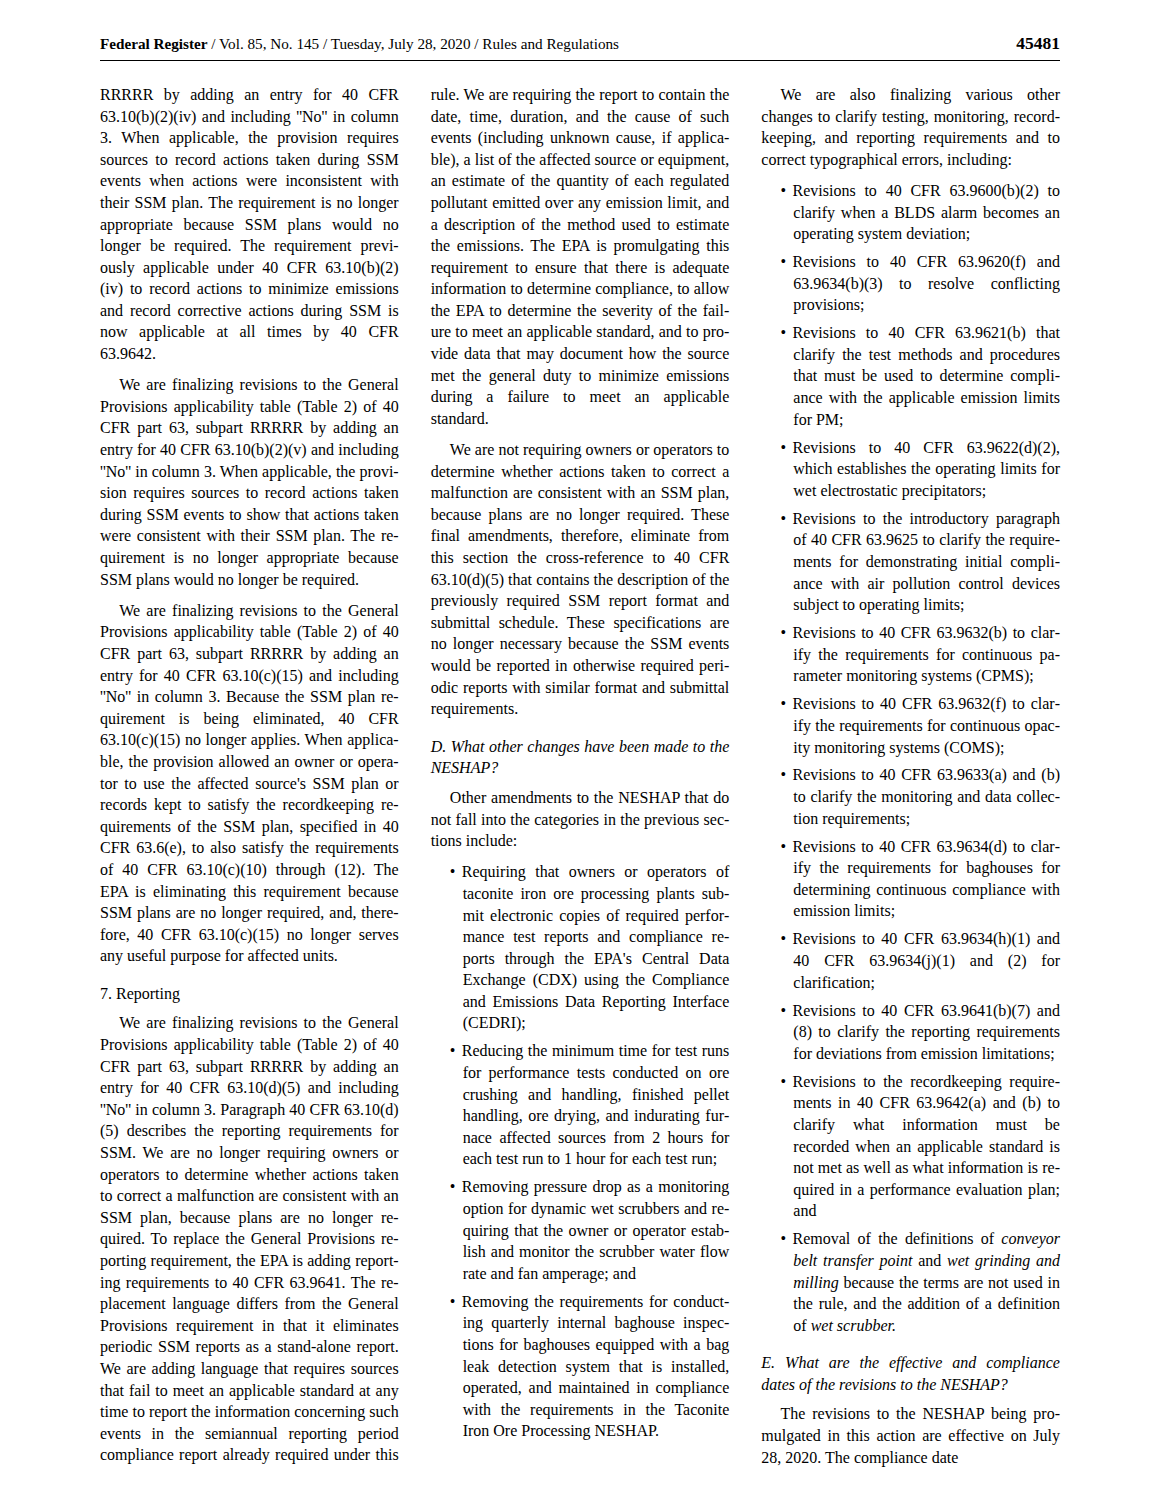Federal Register / Vol. 85, No. 145 / Tuesday, July 28, 2020 / Rules and Regulations
45481
RRRRR by adding an entry for 40 CFR 63.10(b)(2)(iv) and including ''No'' in column 3. When applicable, the provision requires sources to record actions taken during SSM events when actions were inconsistent with their SSM plan. The requirement is no longer appropriate because SSM plans would no longer be required. The requirement previously applicable under 40 CFR 63.10(b)(2)(iv) to record actions to minimize emissions and record corrective actions during SSM is now applicable at all times by 40 CFR 63.9642.
We are finalizing revisions to the General Provisions applicability table (Table 2) of 40 CFR part 63, subpart RRRRR by adding an entry for 40 CFR 63.10(b)(2)(v) and including ''No'' in column 3. When applicable, the provision requires sources to record actions taken during SSM events to show that actions taken were consistent with their SSM plan. The requirement is no longer appropriate because SSM plans would no longer be required.
We are finalizing revisions to the General Provisions applicability table (Table 2) of 40 CFR part 63, subpart RRRRR by adding an entry for 40 CFR 63.10(c)(15) and including ''No'' in column 3. Because the SSM plan requirement is being eliminated, 40 CFR 63.10(c)(15) no longer applies. When applicable, the provision allowed an owner or operator to use the affected source's SSM plan or records kept to satisfy the recordkeeping requirements of the SSM plan, specified in 40 CFR 63.6(e), to also satisfy the requirements of 40 CFR 63.10(c)(10) through (12). The EPA is eliminating this requirement because SSM plans are no longer required, and, therefore, 40 CFR 63.10(c)(15) no longer serves any useful purpose for affected units.
7. Reporting
We are finalizing revisions to the General Provisions applicability table (Table 2) of 40 CFR part 63, subpart RRRRR by adding an entry for 40 CFR 63.10(d)(5) and including ''No'' in column 3. Paragraph 40 CFR 63.10(d)(5) describes the reporting requirements for SSM. We are no longer requiring owners or operators to determine whether actions taken to correct a malfunction are consistent with an SSM plan, because plans are no longer required. To replace the General Provisions reporting requirement, the EPA is adding reporting requirements to 40 CFR 63.9641. The replacement language differs from the General Provisions requirement in that it eliminates periodic SSM reports as a stand-alone report. We are adding language that requires sources that fail to meet an applicable standard at any time to report the information concerning such events in the semiannual reporting period compliance report already required under this rule. We are requiring the report to contain the date, time, duration, and the cause of such events (including unknown cause, if applicable), a list of the affected source or equipment, an estimate of the quantity of each regulated pollutant emitted over any emission limit, and a description of the method used to estimate the emissions. The EPA is promulgating this requirement to ensure that there is adequate information to determine compliance, to allow the EPA to determine the severity of the failure to meet an applicable standard, and to provide data that may document how the source met the general duty to minimize emissions during a failure to meet an applicable standard.
We are not requiring owners or operators to determine whether actions taken to correct a malfunction are consistent with an SSM plan, because plans are no longer required. These final amendments, therefore, eliminate from this section the cross-reference to 40 CFR 63.10(d)(5) that contains the description of the previously required SSM report format and submittal schedule. These specifications are no longer necessary because the SSM events would be reported in otherwise required periodic reports with similar format and submittal requirements.
D. What other changes have been made to the NESHAP?
Other amendments to the NESHAP that do not fall into the categories in the previous sections include:
Requiring that owners or operators of taconite iron ore processing plants submit electronic copies of required performance test reports and compliance reports through the EPA's Central Data Exchange (CDX) using the Compliance and Emissions Data Reporting Interface (CEDRI);
Reducing the minimum time for test runs for performance tests conducted on ore crushing and handling, finished pellet handling, ore drying, and indurating furnace affected sources from 2 hours for each test run to 1 hour for each test run;
Removing pressure drop as a monitoring option for dynamic wet scrubbers and requiring that the owner or operator establish and monitor the scrubber water flow rate and fan amperage; and
Removing the requirements for conducting quarterly internal baghouse inspections for baghouses equipped with a bag leak detection system that is installed, operated, and maintained in compliance with the requirements in the Taconite Iron Ore Processing NESHAP.
We are also finalizing various other changes to clarify testing, monitoring, recordkeeping, and reporting requirements and to correct typographical errors, including:
Revisions to 40 CFR 63.9600(b)(2) to clarify when a BLDS alarm becomes an operating system deviation;
Revisions to 40 CFR 63.9620(f) and 63.9634(b)(3) to resolve conflicting provisions;
Revisions to 40 CFR 63.9621(b) that clarify the test methods and procedures that must be used to determine compliance with the applicable emission limits for PM;
Revisions to 40 CFR 63.9622(d)(2), which establishes the operating limits for wet electrostatic precipitators;
Revisions to the introductory paragraph of 40 CFR 63.9625 to clarify the requirements for demonstrating initial compliance with air pollution control devices subject to operating limits;
Revisions to 40 CFR 63.9632(b) to clarify the requirements for continuous parameter monitoring systems (CPMS);
Revisions to 40 CFR 63.9632(f) to clarify the requirements for continuous opacity monitoring systems (COMS);
Revisions to 40 CFR 63.9633(a) and (b) to clarify the monitoring and data collection requirements;
Revisions to 40 CFR 63.9634(d) to clarify the requirements for baghouses for determining continuous compliance with emission limits;
Revisions to 40 CFR 63.9634(h)(1) and 40 CFR 63.9634(j)(1) and (2) for clarification;
Revisions to 40 CFR 63.9641(b)(7) and (8) to clarify the reporting requirements for deviations from emission limitations;
Revisions to the recordkeeping requirements in 40 CFR 63.9642(a) and (b) to clarify what information must be recorded when an applicable standard is not met as well as what information is required in a performance evaluation plan; and
Removal of the definitions of conveyor belt transfer point and wet grinding and milling because the terms are not used in the rule, and the addition of a definition of wet scrubber.
E. What are the effective and compliance dates of the revisions to the NESHAP?
The revisions to the NESHAP being promulgated in this action are effective on July 28, 2020. The compliance date